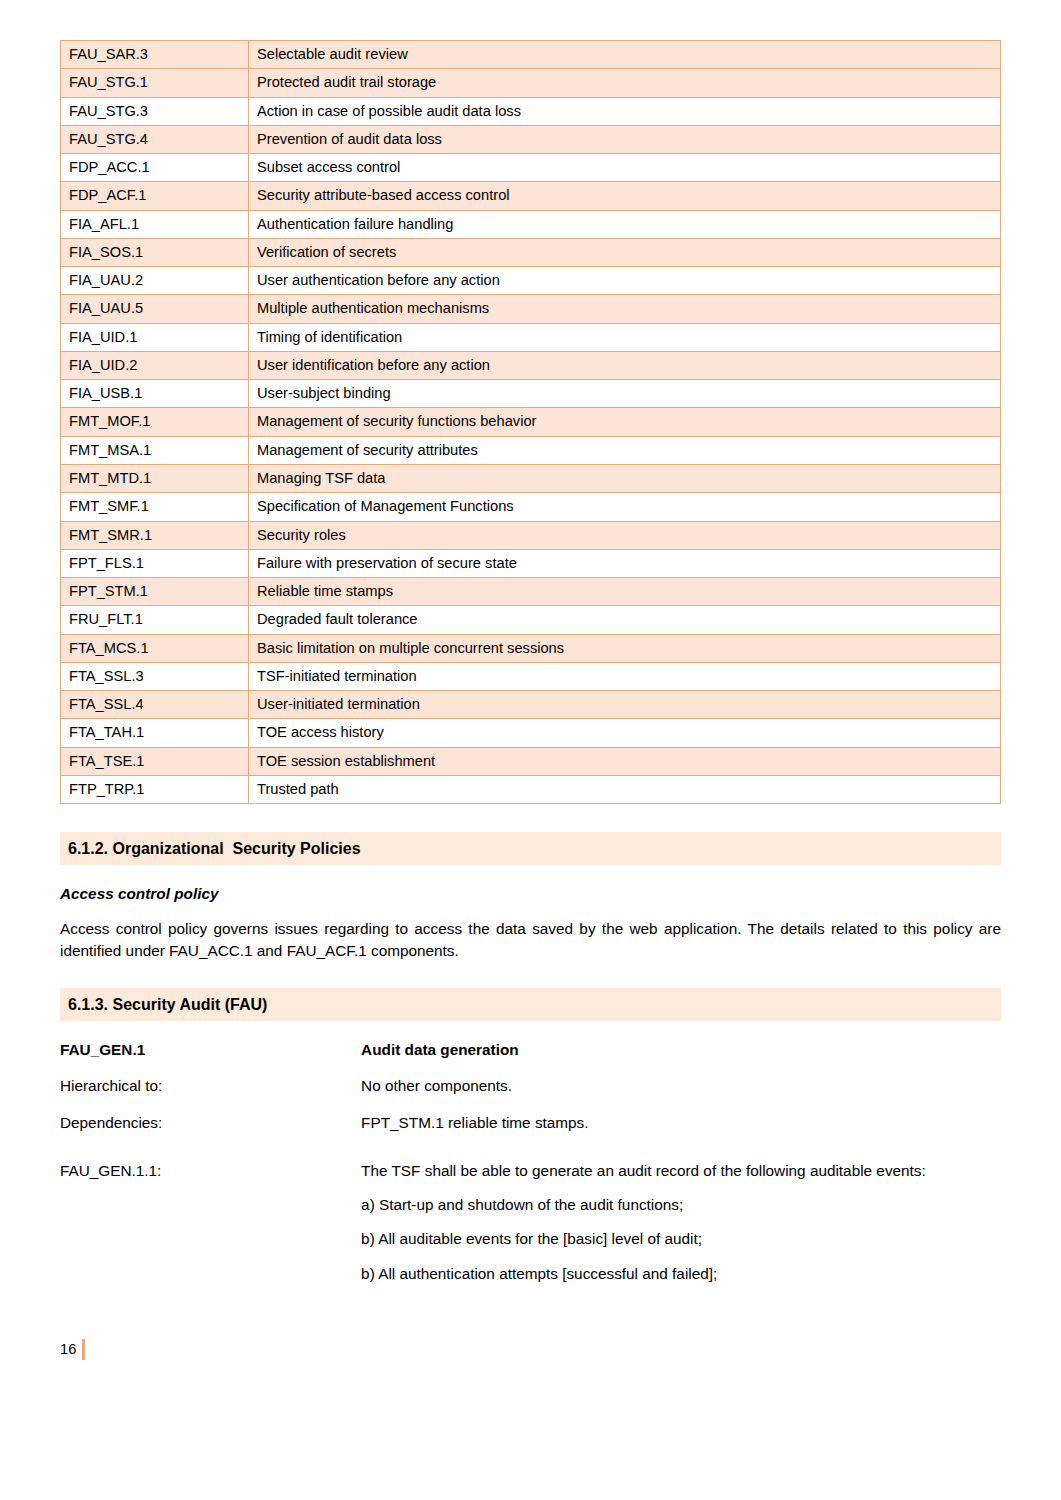| FAU_SAR.3 | Selectable audit review |
| FAU_STG.1 | Protected audit trail storage |
| FAU_STG.3 | Action in case of possible audit data loss |
| FAU_STG.4 | Prevention of audit data loss |
| FDP_ACC.1 | Subset access control |
| FDP_ACF.1 | Security attribute-based access control |
| FIA_AFL.1 | Authentication failure handling |
| FIA_SOS.1 | Verification of secrets |
| FIA_UAU.2 | User authentication before any action |
| FIA_UAU.5 | Multiple authentication mechanisms |
| FIA_UID.1 | Timing of identification |
| FIA_UID.2 | User identification before any action |
| FIA_USB.1 | User-subject binding |
| FMT_MOF.1 | Management of security functions behavior |
| FMT_MSA.1 | Management of security attributes |
| FMT_MTD.1 | Managing TSF data |
| FMT_SMF.1 | Specification of Management Functions |
| FMT_SMR.1 | Security roles |
| FPT_FLS.1 | Failure with preservation of secure state |
| FPT_STM.1 | Reliable time stamps |
| FRU_FLT.1 | Degraded fault tolerance |
| FTA_MCS.1 | Basic limitation on multiple concurrent sessions |
| FTA_SSL.3 | TSF-initiated termination |
| FTA_SSL.4 | User-initiated termination |
| FTA_TAH.1 | TOE access history |
| FTA_TSE.1 | TOE session establishment |
| FTP_TRP.1 | Trusted path |
6.1.2. Organizational Security Policies
Access control policy
Access control policy governs issues regarding to access the data saved by the web application. The details related to this policy are identified under FAU_ACC.1 and FAU_ACF.1 components.
6.1.3. Security Audit (FAU)
FAU_GEN.1
Audit data generation
Hierarchical to:
No other components.
Dependencies:
FPT_STM.1 reliable time stamps.
FAU_GEN.1.1:
The TSF shall be able to generate an audit record of the following auditable events:
a) Start-up and shutdown of the audit functions;
b) All auditable events for the [basic] level of audit;
b) All authentication attempts [successful and failed];
16